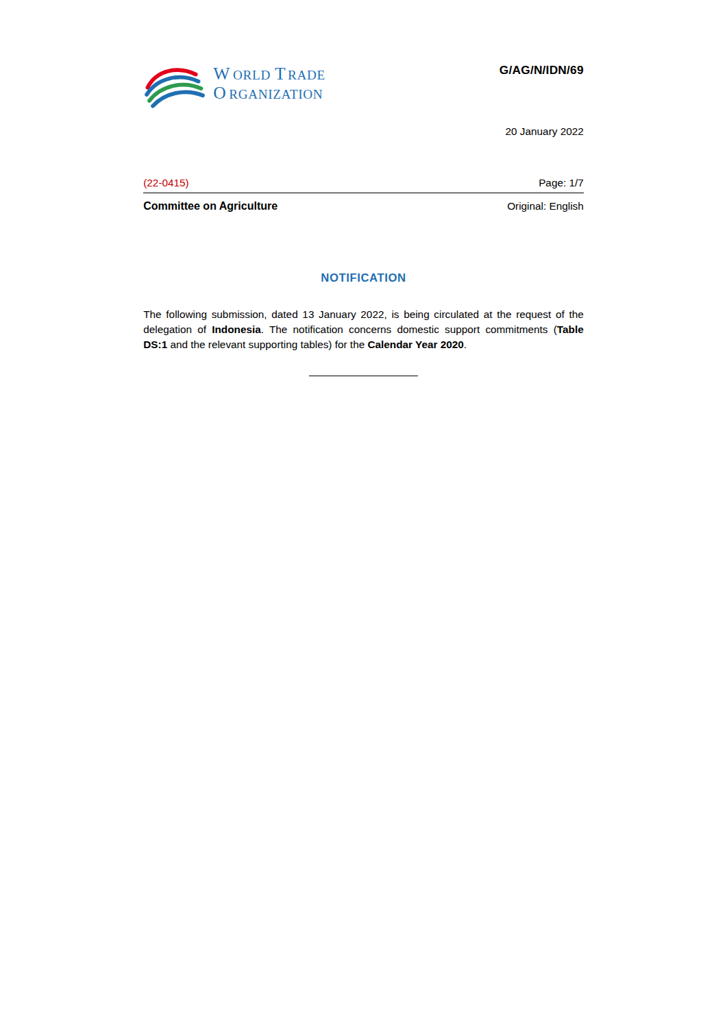W ORLD T RADE O RGANIZATION
G/AG/N/IDN/69
20 January 2022
(22-0415) Page: 1/7
Committee on Agriculture Original: English
NOTIFICATION
The following submission, dated 13 January 2022, is being circulated at the request of the delegation of Indonesia. The notification concerns domestic support commitments (Table DS:1 and the relevant supporting tables) for the Calendar Year 2020.